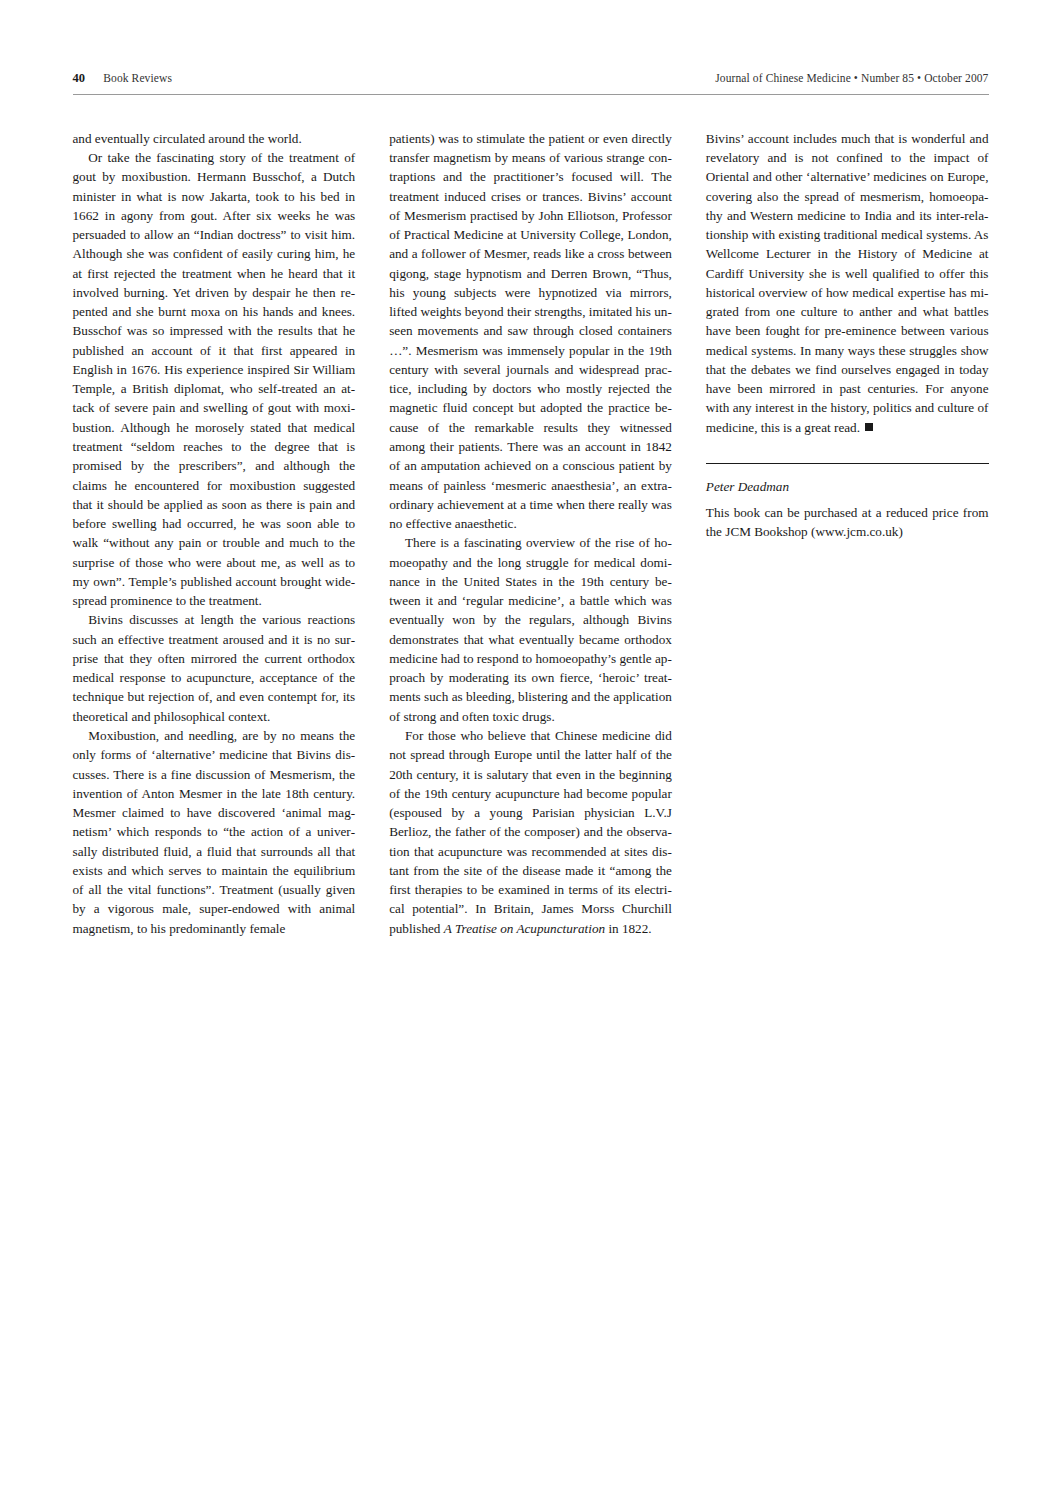40 Book Reviews
Journal of Chinese Medicine • Number 85 • October 2007
and eventually circulated around the world.
Or take the fascinating story of the treatment of gout by moxibustion. Hermann Busschof, a Dutch minister in what is now Jakarta, took to his bed in 1662 in agony from gout. After six weeks he was persuaded to allow an “Indian doctress” to visit him. Although she was confident of easily curing him, he at first rejected the treatment when he heard that it involved burning. Yet driven by despair he then repented and she burnt moxa on his hands and knees. Busschof was so impressed with the results that he published an account of it that first appeared in English in 1676. His experience inspired Sir William Temple, a British diplomat, who self-treated an attack of severe pain and swelling of gout with moxibustion. Although he morosely stated that medical treatment “seldom reaches to the degree that is promised by the prescribers”, and although the claims he encountered for moxibustion suggested that it should be applied as soon as there is pain and before swelling had occurred, he was soon able to walk “without any pain or trouble and much to the surprise of those who were about me, as well as to my own”. Temple’s published account brought widespread prominence to the treatment.
Bivins discusses at length the various reactions such an effective treatment aroused and it is no surprise that they often mirrored the current orthodox medical response to acupuncture, acceptance of the technique but rejection of, and even contempt for, its theoretical and philosophical context.
Moxibustion, and needling, are by no means the only forms of ‘alternative’ medicine that Bivins discusses. There is a fine discussion of Mesmerism, the invention of Anton Mesmer in the late 18th century. Mesmer claimed to have discovered ‘animal magnetism’ which responds to “the action of a universally distributed fluid, a fluid that surrounds all that exists and which serves to maintain the equilibrium of all the vital functions”. Treatment (usually given by a vigorous male, super-endowed with animal magnetism, to his predominantly female
patients) was to stimulate the patient or even directly transfer magnetism by means of various strange contraptions and the practitioner’s focused will. The treatment induced crises or trances. Bivins’ account of Mesmerism practised by John Elliotson, Professor of Practical Medicine at University College, London, and a follower of Mesmer, reads like a cross between qigong, stage hypnotism and Derren Brown, “Thus, his young subjects were hypnotized via mirrors, lifted weights beyond their strengths, imitated his unseen movements and saw through closed containers …”. Mesmerism was immensely popular in the 19th century with several journals and widespread practice, including by doctors who mostly rejected the magnetic fluid concept but adopted the practice because of the remarkable results they witnessed among their patients. There was an account in 1842 of an amputation achieved on a conscious patient by means of painless ‘mesmeric anaesthesia’, an extraordinary achievement at a time when there really was no effective anaesthetic.
There is a fascinating overview of the rise of homoeopathy and the long struggle for medical dominance in the United States in the 19th century between it and ‘regular medicine’, a battle which was eventually won by the regulars, although Bivins demonstrates that what eventually became orthodox medicine had to respond to homoeopathy’s gentle approach by moderating its own fierce, ‘heroic’ treatments such as bleeding, blistering and the application of strong and often toxic drugs.
For those who believe that Chinese medicine did not spread through Europe until the latter half of the 20th century, it is salutary that even in the beginning of the 19th century acupuncture had become popular (espoused by a young Parisian physician L.V.J Berlioz, the father of the composer) and the observation that acupuncture was recommended at sites distant from the site of the disease made it “among the first therapies to be examined in terms of its electrical potential”. In Britain, James Morss Churchill published A Treatise on Acupuncturation in 1822.
Bivins’ account includes much that is wonderful and revelatory and is not confined to the impact of Oriental and other ‘alternative’ medicines on Europe, covering also the spread of mesmerism, homoeopathy and Western medicine to India and its inter-relationship with existing traditional medical systems. As Wellcome Lecturer in the History of Medicine at Cardiff University she is well qualified to offer this historical overview of how medical expertise has migrated from one culture to anther and what battles have been fought for pre-eminence between various medical systems. In many ways these struggles show that the debates we find ourselves engaged in today have been mirrored in past centuries. For anyone with any interest in the history, politics and culture of medicine, this is a great read.
Peter Deadman
This book can be purchased at a reduced price from the JCM Bookshop (www.jcm.co.uk)